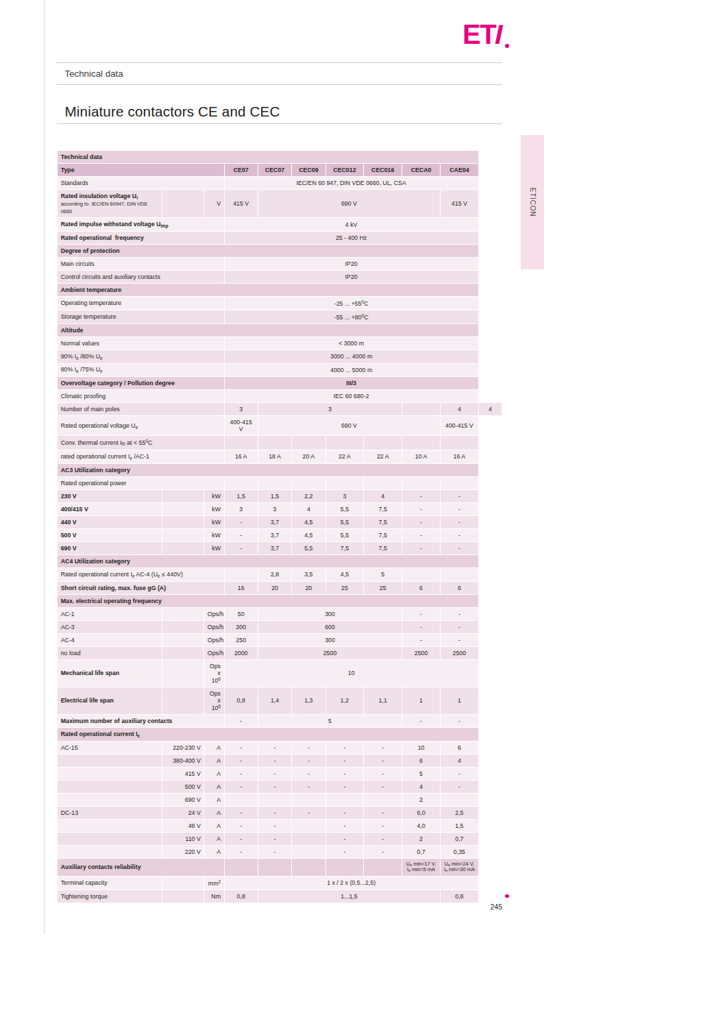ETI
Technical data
Miniature contactors CE and CEC
ETICON
| Technical data |
| Type | CE07 | CEC07 | CEC09 | CEC012 | CEC016 | CECA0 | CAE04 |
| Standards | IEC/EN 60 947, DIN VDE 0660, UL, CSA |
| Rated insulation voltage U i according to IEC/EN 60947, DIN VDE 0660 | | V | 415 V | 690 V | 415 V |
| Rated impulse withstand voltage U imp | 4 kV |
| Rated operational frequency | 25 - 400 Hz |
| Degree of protection |
| Main circuits | IP20 |
| Control circuits and auxiliary contacts | IP20 |
| Ambient temperature |
| Operating temperature | -25 ... +55 0 C |
| Storage temperature | -55 ... +80 0 C |
| Altitude |
| Normal values | < 3000 m |
| 90% I e /80% U e | 3000 ... 4000 m |
| 80% I e /75% U e | 4000 ... 5000 m |
| Overvoltage category / Pollution degree | III/3 |
| Climatic proofing | IEC 60 680-2 |
| Number of main poles | 3 | 3 | | 4 | 4 |
| Rated operational voltage U e | 400-415 V | 690 V | 400-415 V |
| Conv. thermal current I th at < 55 0 C | | | | | | | |
| rated operational current I e /AC-1 | 16 A | 18 A | 20 A | 22 A | 22 A | 10 A | 16 A |
| AC3 Utilization category |
| Rated operational power | | | | | | | |
| 230 V | | kW | 1,5 | 1,5 | 2,2 | 3 | 4 | - | - |
| 400/415 V | | kW | 3 | 3 | 4 | 5,5 | 7,5 | - | - |
| 440 V | | kW | - | 3,7 | 4,5 | 5,5 | 7,5 | - | - |
| 500 V | | kW | - | 3,7 | 4,5 | 5,5 | 7,5 | - | - |
| 690 V | | kW | - | 3,7 | 5,5 | 7,5 | 7,5 | - | - |
| AC4 Utilization category |
| Rated operational current I e AC-4 (U e ≤ 440V) | | 2,8 | 3,5 | 4,5 | 5 | | |
| Short circuit rating, max. fuse gG (A) | 16 | 20 | 20 | 25 | 25 | 6 | 6 |
| Max. electrical operating frequency |
| AC-1 | | Ops/h | 50 | 300 | - | - |
| AC-3 | | Ops/h | 300 | 600 | - | - |
| AC-4 | | Ops/h | 250 | 300 | - | - |
| no load | | Ops/h | 2000 | 2500 | 2500 | 2500 |
| Mechanical life span | | Ops x 10 6 | 10 |
| Electrical life span | | Ops x 10 6 | 0,8 | 1,4 | 1,3 | 1,2 | 1,1 | 1 | 1 |
| Maximum number of auxiliary contacts | - | 5 | - | - |
| Rated operational current I e |
| AC-15 | 220-230 V | A | - | - | - | - | - | 10 | 6 |
| | 380-400 V | A | - | - | - | - | - | 6 | 4 |
| | 415 V | A | - | - | - | - | - | 5 | - |
| | 500 V | A | - | - | - | - | - | 4 | - |
| | 690 V | A | | | | | | 2 | |
| DC-13 | 24 V | A | - | - | - | - | - | 6,0 | 2,5 |
| | 48 V | A | - | - | | - | - | 4,0 | 1,5 |
| | 110 V | A | - | - | | - | - | 2 | 0,7 |
| | 220 V | A | - | - | | - | - | 0,7 | 0,35 |
| Auxiliary contacts reliability | | | | | | U e min=17 V, I e min=5 mA | U e min=24 V, I e min=30 mA |
| Terminal capacity | | mm 2 | 1 x / 2 x (0,5...2,5) |
| Tightening torque | | Nm | 0,8 | 1...1,5 | 0,8 |
245